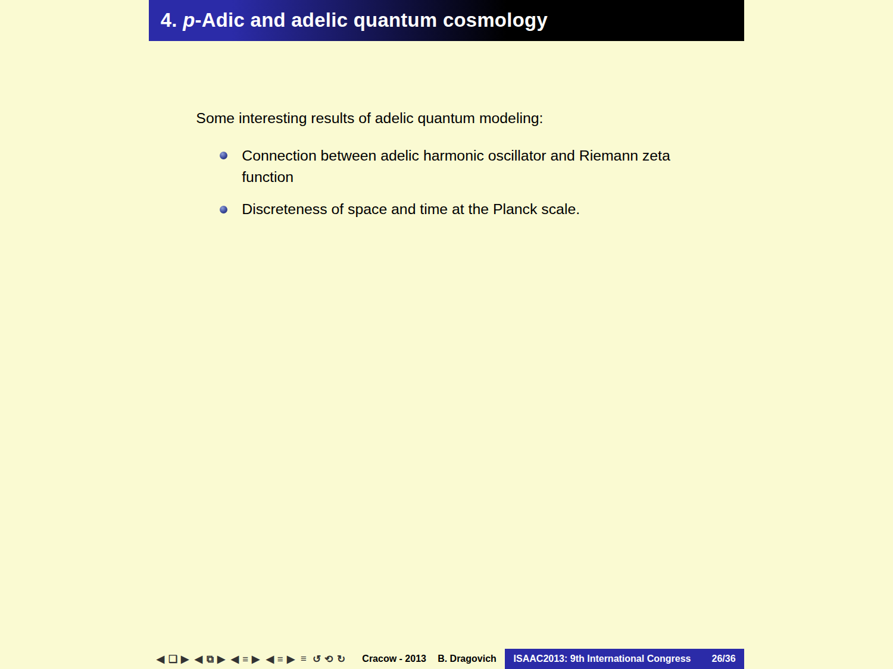4. p-Adic and adelic quantum cosmology
Some interesting results of adelic quantum modeling:
Connection between adelic harmonic oscillator and Riemann zeta function
Discreteness of space and time at the Planck scale.
◀ ❑ ▶ ◀ ⧉ ▶ ◀ ≡ ▶ ◀ ≡ ▶ ≡ ↺ ⟲ ↻
Cracow - 2013 B. Dragovich
ISAAC2013: 9th International Congress
26/36